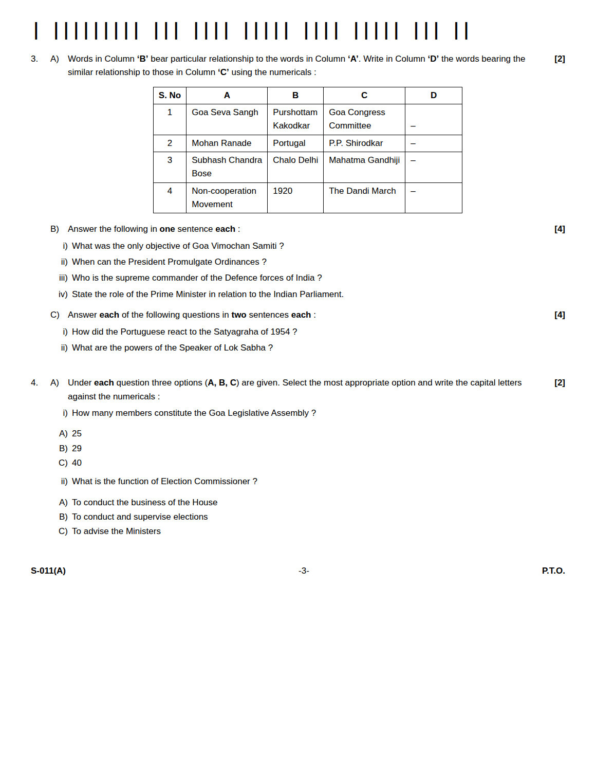| ||||||||| ||| |||| ||||| |||| ||||| ||| ||
3.
A)
[2] Words in Column ‘B’ bear particular relationship to the words in Column ‘A’. Write in Column ‘D’ the words bearing the similar relationship to those in Column ‘C’ using the numericals :
| S. No | A | B | C | D |
| --- | --- | --- | --- | --- |
| 1 | Goa Seva Sangh | Purshottam Kakodkar | Goa Congress Committee | – |
| 2 | Mohan Ranade | Portugal | P.P. Shirodkar | – |
| 3 | Subhash Chandra Bose | Chalo Delhi | Mahatma Gandhiji | – |
| 4 | Non-cooperation Movement | 1920 | The Dandi March | – |
B)
[4] Answer the following in one sentence each :
i) What was the only objective of Goa Vimochan Samiti ?
ii) When can the President Promulgate Ordinances ?
iii) Who is the supreme commander of the Defence forces of India ?
iv) State the role of the Prime Minister in relation to the Indian Parliament.
C)
[4] Answer each of the following questions in two sentences each :
i) How did the Portuguese react to the Satyagraha of 1954 ?
ii) What are the powers of the Speaker of Lok Sabha ?
4.
A)
[2] Under each question three options (A, B, C) are given. Select the most appropriate option and write the capital letters against the numericals :
i) How many members constitute the Goa Legislative Assembly ?
A) 25
B) 29
C) 40
ii) What is the function of Election Commissioner ?
A) To conduct the business of the House
B) To conduct and supervise elections
C) To advise the Ministers
S-011(A)
-3-
P.T.O.